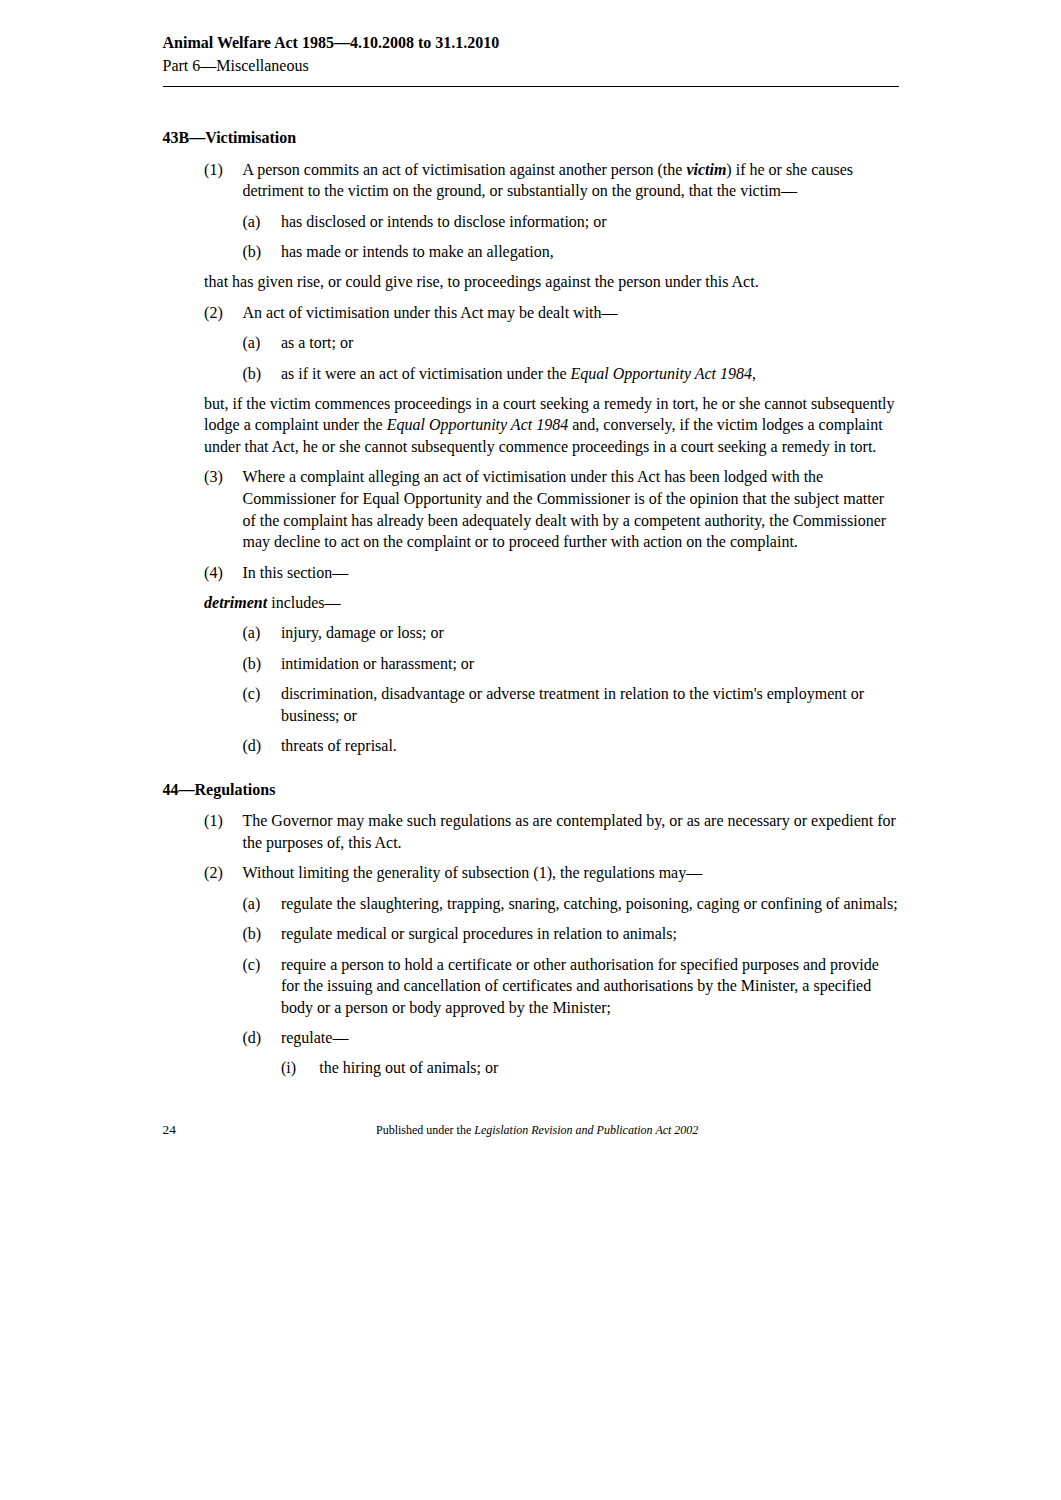Animal Welfare Act 1985—4.10.2008 to 31.1.2010
Part 6—Miscellaneous
43B—Victimisation
(1) A person commits an act of victimisation against another person (the victim) if he or she causes detriment to the victim on the ground, or substantially on the ground, that the victim—
(a) has disclosed or intends to disclose information; or
(b) has made or intends to make an allegation,
that has given rise, or could give rise, to proceedings against the person under this Act.
(2) An act of victimisation under this Act may be dealt with—
(a) as a tort; or
(b) as if it were an act of victimisation under the Equal Opportunity Act 1984,
but, if the victim commences proceedings in a court seeking a remedy in tort, he or she cannot subsequently lodge a complaint under the Equal Opportunity Act 1984 and, conversely, if the victim lodges a complaint under that Act, he or she cannot subsequently commence proceedings in a court seeking a remedy in tort.
(3) Where a complaint alleging an act of victimisation under this Act has been lodged with the Commissioner for Equal Opportunity and the Commissioner is of the opinion that the subject matter of the complaint has already been adequately dealt with by a competent authority, the Commissioner may decline to act on the complaint or to proceed further with action on the complaint.
(4) In this section—
detriment includes—
(a) injury, damage or loss; or
(b) intimidation or harassment; or
(c) discrimination, disadvantage or adverse treatment in relation to the victim's employment or business; or
(d) threats of reprisal.
44—Regulations
(1) The Governor may make such regulations as are contemplated by, or as are necessary or expedient for the purposes of, this Act.
(2) Without limiting the generality of subsection (1), the regulations may—
(a) regulate the slaughtering, trapping, snaring, catching, poisoning, caging or confining of animals;
(b) regulate medical or surgical procedures in relation to animals;
(c) require a person to hold a certificate or other authorisation for specified purposes and provide for the issuing and cancellation of certificates and authorisations by the Minister, a specified body or a person or body approved by the Minister;
(d) regulate—
(i) the hiring out of animals; or
24 Published under the Legislation Revision and Publication Act 2002